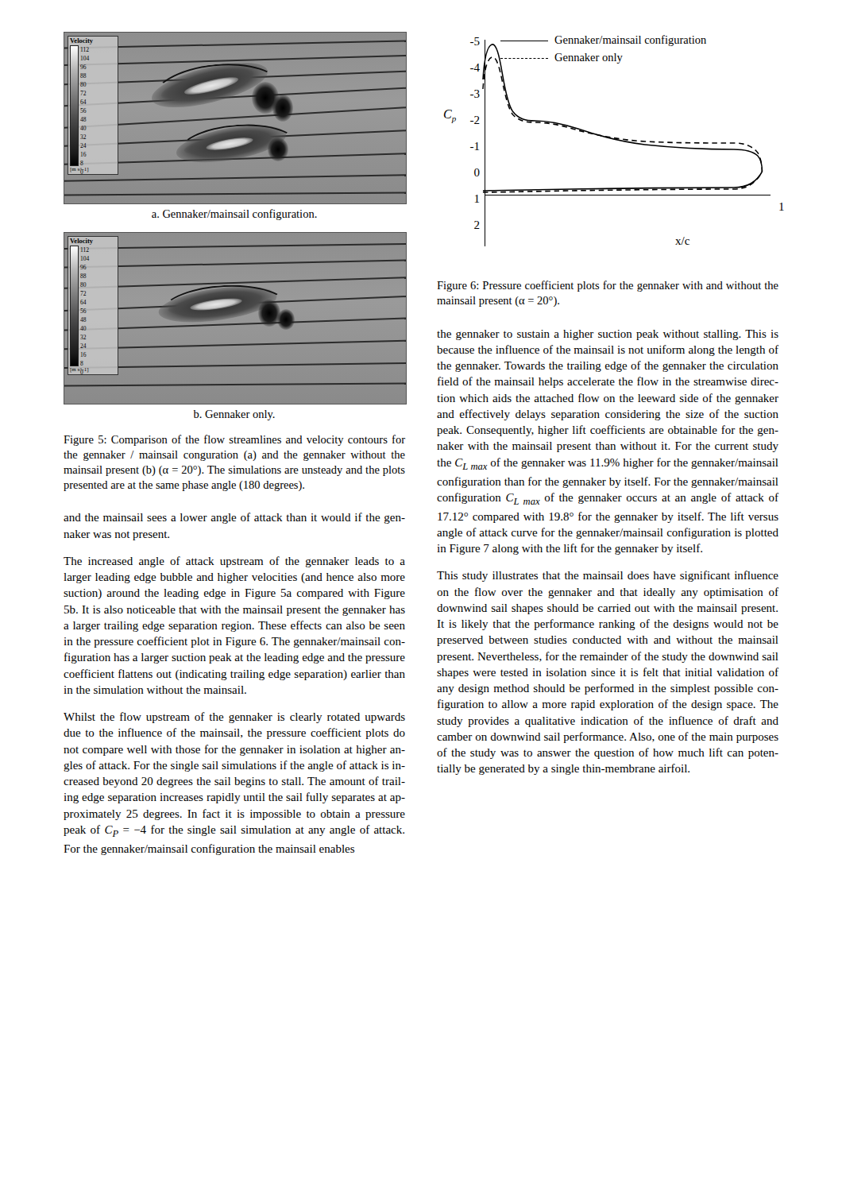Velocity
112 104 96 88 80 72 64 56 48 40 32 24 16 8 0
[m s^-1]
a. Gennaker/mainsail configuration.
Velocity
112 104 96 88 80 72 64 56 48 40 32 24 16 8 0
[m s^-1]
b. Gennaker only.
Figure 5: Comparison of the flow streamlines and velocity contours for the gennaker / mainsail conguration (a) and the gennaker without the mainsail present (b) (α = 20°). The simulations are unsteady and the plots presented are at the same phase angle (180 degrees).
and the mainsail sees a lower angle of attack than it would if the gennaker was not present.
The increased angle of attack upstream of the gennaker leads to a larger leading edge bubble and higher velocities (and hence also more suction) around the leading edge in Figure 5a compared with Figure 5b. It is also noticeable that with the mainsail present the gennaker has a larger trailing edge separation region. These effects can also be seen in the pressure coefficient plot in Figure 6. The gennaker/mainsail configuration has a larger suction peak at the leading edge and the pressure coefficient flattens out (indicating trailing edge separation) earlier than in the simulation without the mainsail.
Whilst the flow upstream of the gennaker is clearly rotated upwards due to the influence of the mainsail, the pressure coefficient plots do not compare well with those for the gennaker in isolation at higher angles of attack. For the single sail simulations if the angle of attack is increased beyond 20 degrees the sail begins to stall. The amount of trailing edge separation increases rapidly until the sail fully separates at approximately 25 degrees. In fact it is impossible to obtain a pressure peak of CP = −4 for the single sail simulation at any angle of attack. For the gennaker/mainsail configuration the mainsail enables
-5
-4
-3
-2
-1
0
1
2
1
Cp
x/c
Gennaker/mainsail configuration
Gennaker only
Figure 6: Pressure coefficient plots for the gennaker with and without the mainsail present (α = 20°).
the gennaker to sustain a higher suction peak without stalling. This is because the influence of the mainsail is not uniform along the length of the gennaker. Towards the trailing edge of the gennaker the circulation field of the mainsail helps accelerate the flow in the streamwise direction which aids the attached flow on the leeward side of the gennaker and effectively delays separation considering the size of the suction peak. Consequently, higher lift coefficients are obtainable for the gennaker with the mainsail present than without it. For the current study the CL max of the gennaker was 11.9% higher for the gennaker/mainsail configuration than for the gennaker by itself. For the gennaker/mainsail configuration CL max of the gennaker occurs at an angle of attack of 17.12° compared with 19.8° for the gennaker by itself. The lift versus angle of attack curve for the gennaker/mainsail configuration is plotted in Figure 7 along with the lift for the gennaker by itself.
This study illustrates that the mainsail does have significant influence on the flow over the gennaker and that ideally any optimisation of downwind sail shapes should be carried out with the mainsail present. It is likely that the performance ranking of the designs would not be preserved between studies conducted with and without the mainsail present. Nevertheless, for the remainder of the study the downwind sail shapes were tested in isolation since it is felt that initial validation of any design method should be performed in the simplest possible configuration to allow a more rapid exploration of the design space. The study provides a qualitative indication of the influence of draft and camber on downwind sail performance. Also, one of the main purposes of the study was to answer the question of how much lift can potentially be generated by a single thin-membrane airfoil.